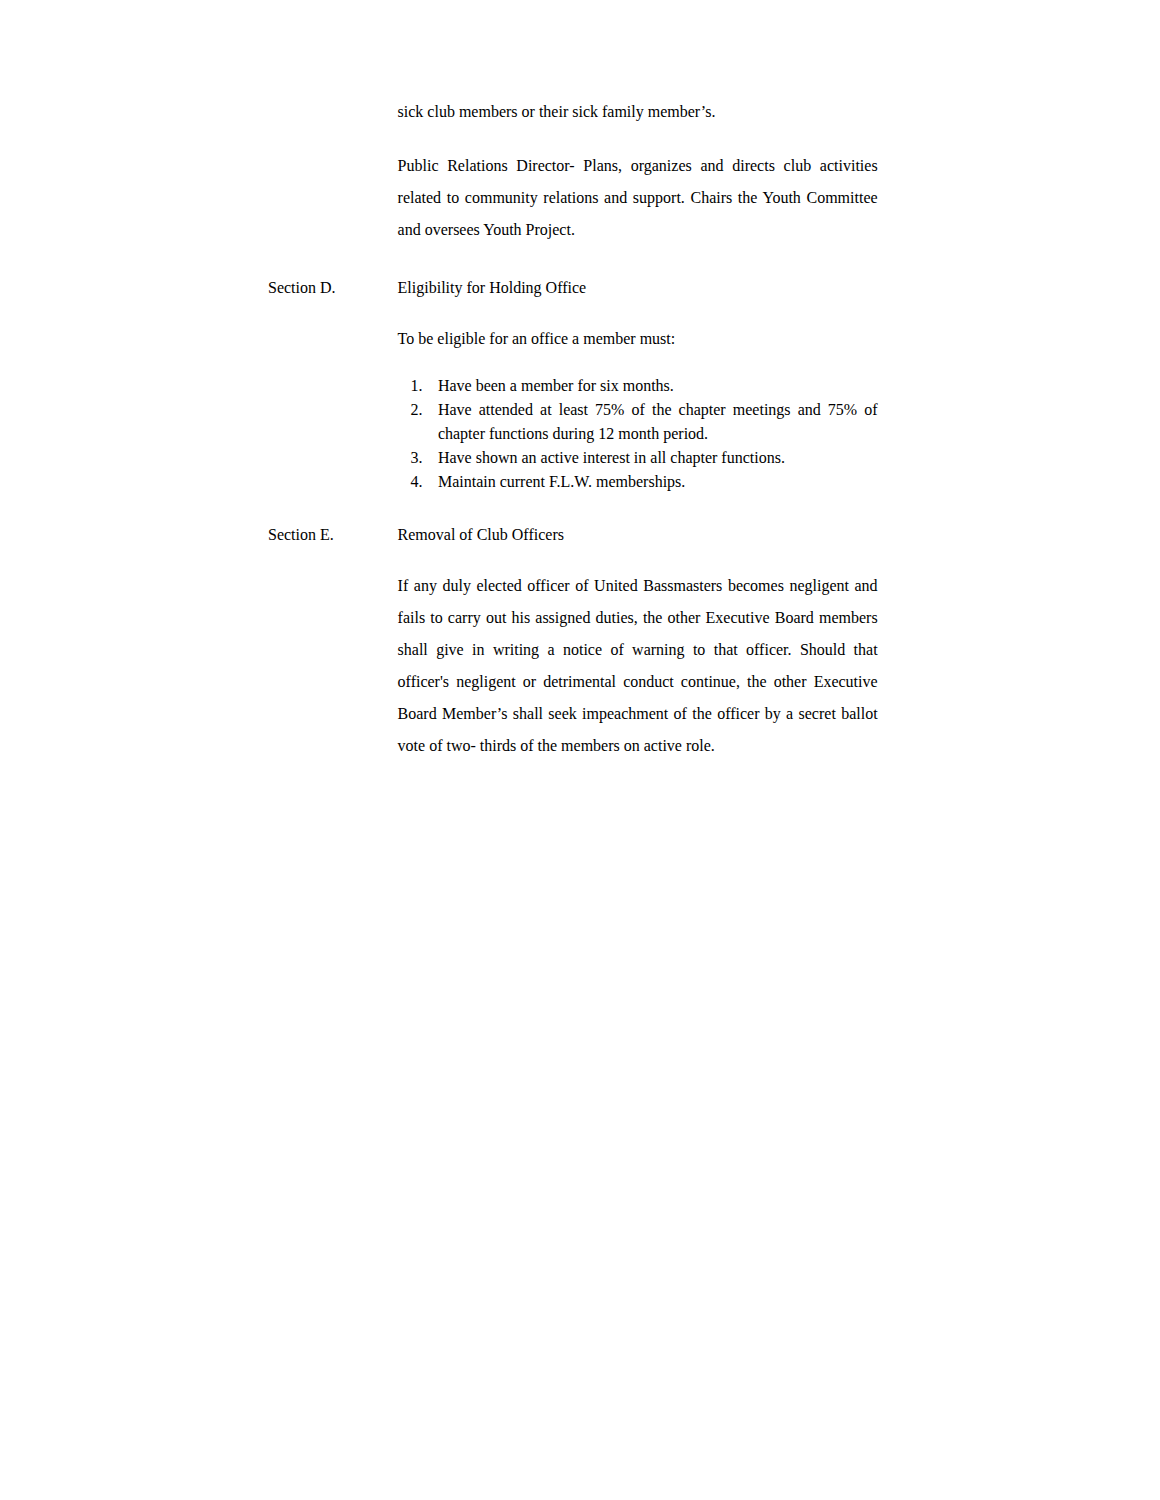sick club members or their sick family member’s.
Public Relations Director- Plans, organizes and directs club activities related to community relations and support. Chairs the Youth Committee and oversees Youth Project.
Section D.
Eligibility for Holding Office
To be eligible for an office a member must:
Have been a member for six months.
Have attended at least 75% of the chapter meetings and 75% of chapter functions during 12 month period.
Have shown an active interest in all chapter functions.
Maintain current F.L.W. memberships.
Section E.
Removal of Club Officers
If any duly elected officer of United Bassmasters becomes negligent and fails to carry out his assigned duties, the other Executive Board members shall give in writing a notice of warning to that officer. Should that officer's negligent or detrimental conduct continue, the other Executive Board Member’s shall seek impeachment of the officer by a secret ballot vote of two- thirds of the members on active role.